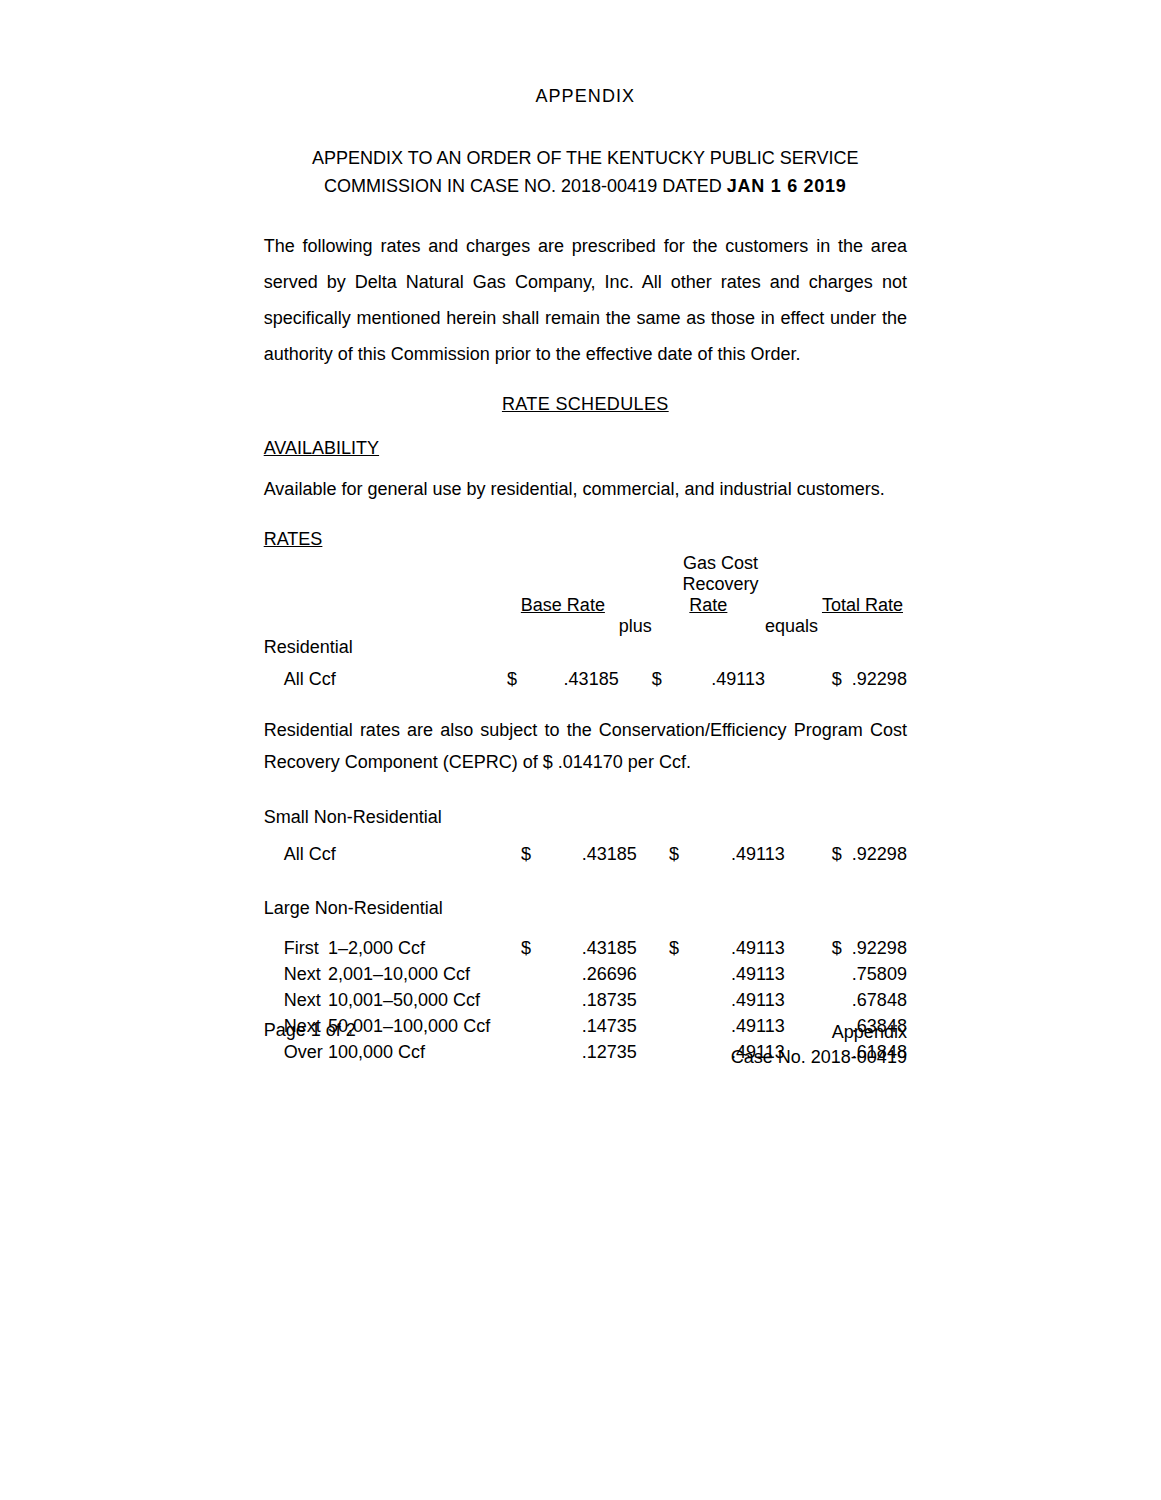APPENDIX
APPENDIX TO AN ORDER OF THE KENTUCKY PUBLIC SERVICE
COMMISSION IN CASE NO. 2018-00419 DATED JAN 1 6 2019
The following rates and charges are prescribed for the customers in the area served by Delta Natural Gas Company, Inc. All other rates and charges not specifically mentioned herein shall remain the same as those in effect under the authority of this Commission prior to the effective date of this Order.
RATE SCHEDULES
AVAILABILITY
Available for general use by residential, commercial, and industrial customers.
RATES
| | | | | | Gas Cost | | |
| | | | | | Recovery | | |
| | Base Rate | | Rate | | Total Rate |
| | | | plus | | | equals | |
| Residential | | | | | | | |
| All Ccf | $ | .43185 | | $ | .49113 | | $ .92298 |
Residential rates are also subject to the Conservation/Efficiency Program Cost Recovery Component (CEPRC) of $ .014170 per Ccf.
Small Non-Residential
| All Ccf | $ | .43185 | | $ | .49113 | | $ .92298 |
Large Non-Residential
| First | 1–2,000 Ccf | $ | .43185 | | $ | .49113 | | $ .92298 |
| Next | 2,001–10,000 Ccf | | .26696 | | | .49113 | | .75809 |
| Next | 10,001–50,000 Ccf | | .18735 | | | .49113 | | .67848 |
| Next | 50,001–100,000 Ccf | | .14735 | | | .49113 | | .63848 |
| Over | 100,000 Ccf | | .12735 | | | .49113 | | .61848 |
Page 1 of 2
Appendix
Case No. 2018-00419